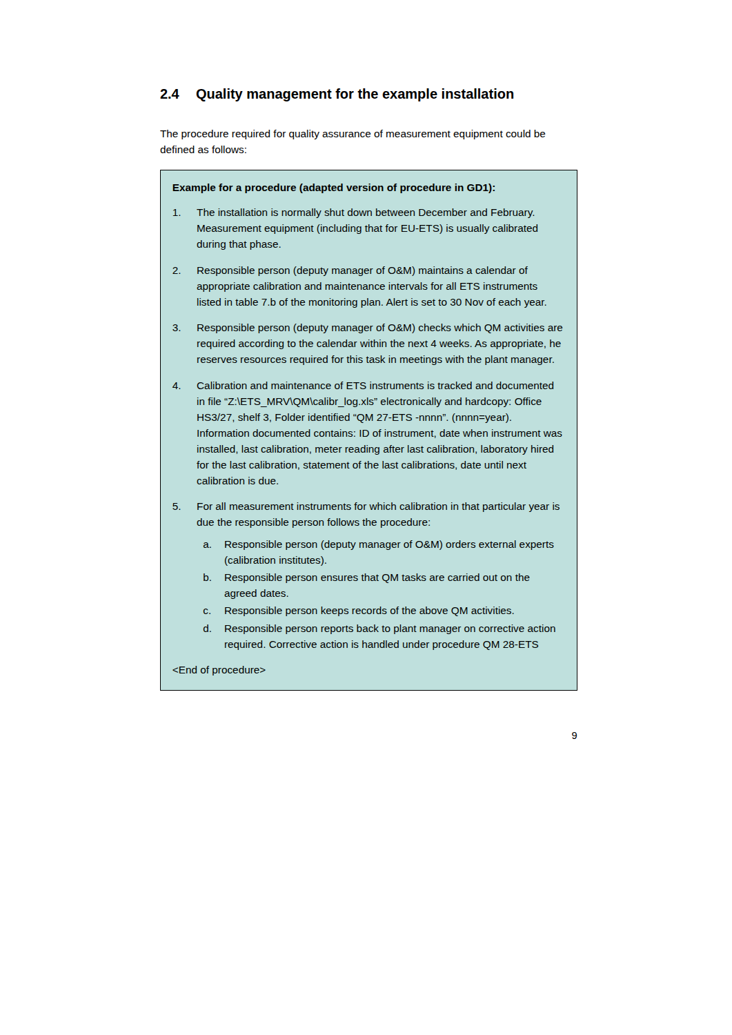2.4 Quality management for the example installation
The procedure required for quality assurance of measurement equipment could be defined as follows:
Example for a procedure (adapted version of procedure in GD1):
1. The installation is normally shut down between December and February. Measurement equipment (including that for EU-ETS) is usually calibrated during that phase.
2. Responsible person (deputy manager of O&M) maintains a calendar of appropriate calibration and maintenance intervals for all ETS instruments listed in table 7.b of the monitoring plan. Alert is set to 30 Nov of each year.
3. Responsible person (deputy manager of O&M) checks which QM activities are required according to the calendar within the next 4 weeks. As appropriate, he reserves resources required for this task in meetings with the plant manager.
4. Calibration and maintenance of ETS instruments is tracked and documented in file “Z:\ETS_MRV\QM\calibr_log.xls” electronically and hardcopy: Office HS3/27, shelf 3, Folder identified “QM 27-ETS -nnnn”. (nnnn=year). Information documented contains: ID of instrument, date when instrument was installed, last calibration, meter reading after last calibration, laboratory hired for the last calibration, statement of the last calibrations, date until next calibration is due.
5. For all measurement instruments for which calibration in that particular year is due the responsible person follows the procedure:
a. Responsible person (deputy manager of O&M) orders external experts (calibration institutes).
b. Responsible person ensures that QM tasks are carried out on the agreed dates.
c. Responsible person keeps records of the above QM activities.
d. Responsible person reports back to plant manager on corrective action required. Corrective action is handled under procedure QM 28-ETS
<End of procedure>
9